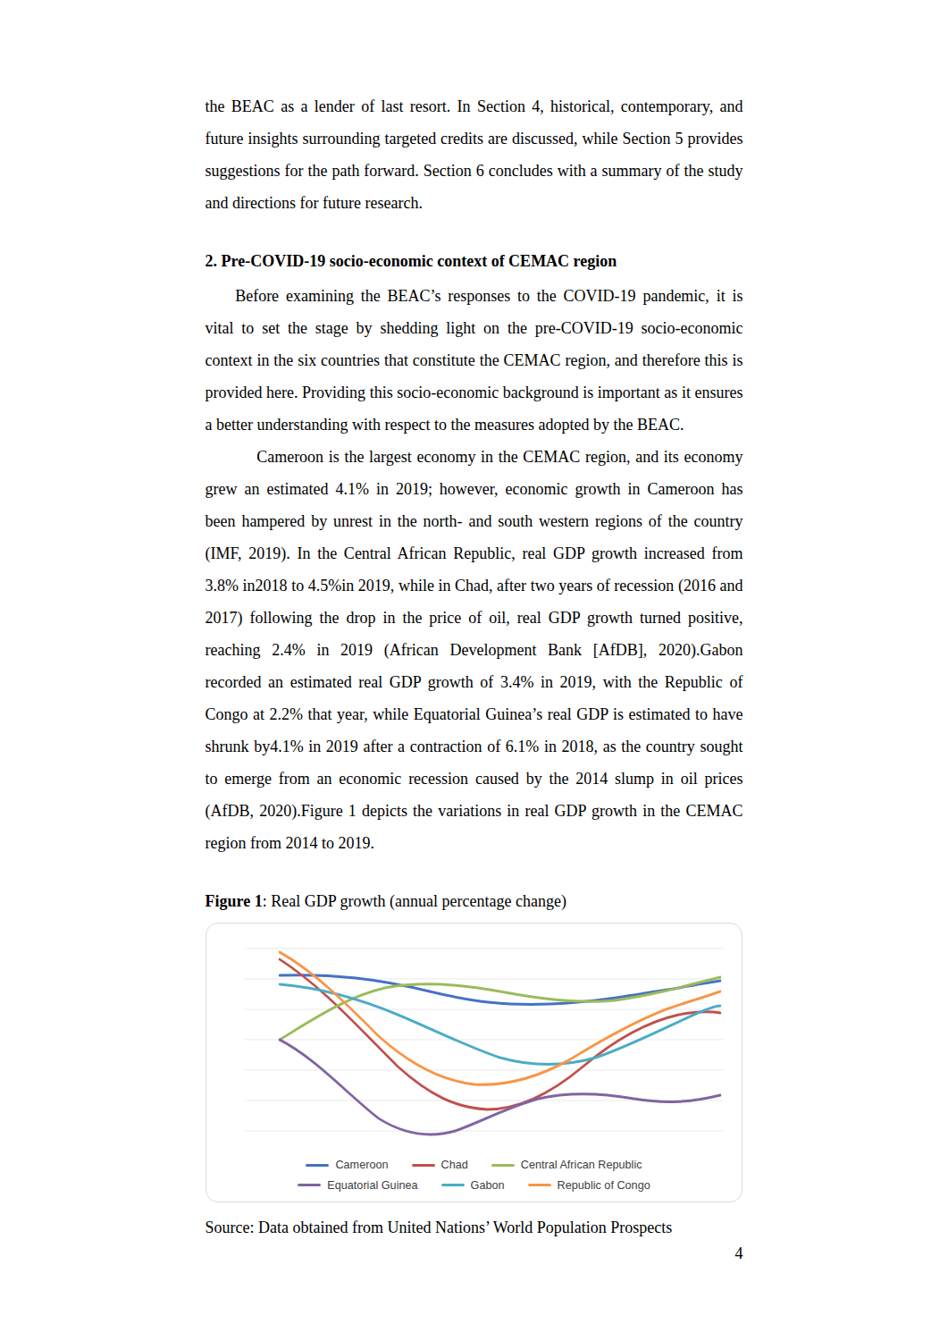the BEAC as a lender of last resort. In Section 4, historical, contemporary, and future insights surrounding targeted credits are discussed, while Section 5 provides suggestions for the path forward. Section 6 concludes with a summary of the study and directions for future research.
2. Pre-COVID-19 socio-economic context of CEMAC region
Before examining the BEAC’s responses to the COVID-19 pandemic, it is vital to set the stage by shedding light on the pre-COVID-19 socio-economic context in the six countries that constitute the CEMAC region, and therefore this is provided here. Providing this socio-economic background is important as it ensures a better understanding with respect to the measures adopted by the BEAC.
Cameroon is the largest economy in the CEMAC region, and its economy grew an estimated 4.1% in 2019; however, economic growth in Cameroon has been hampered by unrest in the north- and south western regions of the country (IMF, 2019). In the Central African Republic, real GDP growth increased from 3.8% in2018 to 4.5%in 2019, while in Chad, after two years of recession (2016 and 2017) following the drop in the price of oil, real GDP growth turned positive, reaching 2.4% in 2019 (African Development Bank [AfDB], 2020).Gabon recorded an estimated real GDP growth of 3.4% in 2019, with the Republic of Congo at 2.2% that year, while Equatorial Guinea’s real GDP is estimated to have shrunk by4.1% in 2019 after a contraction of 6.1% in 2018, as the country sought to emerge from an economic recession caused by the 2014 slump in oil prices (AfDB, 2020).Figure 1 depicts the variations in real GDP growth in the CEMAC region from 2014 to 2019.
Figure 1: Real GDP growth (annual percentage change)
Cameroon Chad Central African Republic
Equatorial Guinea Gabon Republic of Congo
Source: Data obtained from United Nations’ World Population Prospects
4